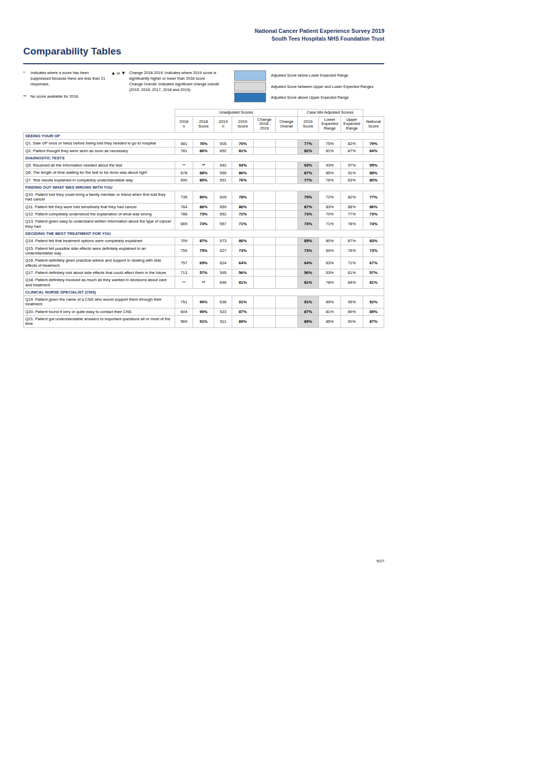National Cancer Patient Experience Survey 2019
South Tees Hospitals NHS Foundation Trust
Comparability Tables
| * | Indicates where a score has been suppressed because there are less than 21 responses. | ▲ or ▼ | Change 2018-2019: Indicates where 2019 score is significantly higher or lower than 2018 score Change Overall: Indicates significant change overall (2015, 2016, 2017, 2018 and 2019). |
| ** | No score available for 2018. | | |
| | Adjusted Score below Lower Expected Range |
| | Adjusted Score between Upper and Lower Expected Ranges |
| | Adjusted Score above Upper Expected Range |
| | Unadjusted Scores | Case Mix Adjusted Scores | |
| --- | --- | --- | --- |
| | 2018 n | 2018 Score | 2019 n | 2019 Score | Change 2018- 2019 | Change Overall | 2019 Score | Lower Expected Range | Upper Expected Range | National Score |
| SEEING YOUR GP |
| Q1. Saw GP once or twice before being told they needed to go to hospital | 581 | 76% | 505 | 76% | | | 77% | 75% | 82% | 79% |
| Q2. Patient thought they were seen as soon as necessary | 781 | 86% | 652 | 81% | | | 82% | 81% | 87% | 84% |
| DIAGNOSTIC TESTS |
| Q5. Received all the information needed about the test | ** | ** | 542 | 93% | | | 93% | 93% | 97% | 95% |
| Q6. The length of time waiting for the test to be done was about right | 678 | 88% | 555 | 86% | | | 87% | 85% | 91% | 88% |
| Q7. Test results explained in completely understandable way | 690 | 80% | 551 | 76% | | | 77% | 76% | 83% | 80% |
| FINDING OUT WHAT WAS WRONG WITH YOU |
| Q10. Patient told they could bring a family member or friend when first told they had cancer | 735 | 80% | 609 | 78% | | | 79% | 72% | 82% | 77% |
| Q11. Patient felt they were told sensitively that they had cancer | 784 | 86% | 659 | 86% | | | 87% | 83% | 88% | 86% |
| Q12. Patient completely understood the explanation of what was wrong | 786 | 73% | 652 | 72% | | | 73% | 70% | 77% | 73% |
| Q13. Patient given easy to understand written information about the type of cancer they had | 669 | 73% | 557 | 71% | | | 73% | 71% | 78% | 74% |
| DECIDING THE BEST TREATMENT FOR YOU |
| Q14. Patient felt that treatment options were completely explained | 709 | 87% | 573 | 86% | | | 85% | 80% | 87% | 83% |
| Q15. Patient felt possible side effects were definitely explained in an understandable way | 759 | 75% | 627 | 73% | | | 73% | 69% | 76% | 73% |
| Q16. Patient definitely given practical advice and support in dealing with side effects of treatment | 757 | 69% | 624 | 64% | | | 64% | 63% | 71% | 67% |
| Q17. Patient definitely told about side effects that could affect them in the future | 713 | 57% | 595 | 56% | | | 56% | 53% | 61% | 57% |
| Q18. Patient definitely involved as much as they wanted in decisions about care and treatment | ** | ** | 646 | 81% | | | 81% | 78% | 84% | 81% |
| CLINICAL NURSE SPECIALIST (CNS) |
| Q19. Patient given the name of a CNS who would support them through their treatment | 751 | 90% | 636 | 91% | | | 91% | 89% | 95% | 92% |
| Q20. Patient found it very or quite easy to contact their CNS | 604 | 90% | 523 | 87% | | | 87% | 81% | 89% | 85% |
| Q21. Patient got understandable answers to important questions all or most of the time | 569 | 91% | 511 | 89% | | | 89% | 85% | 90% | 87% |
9/27